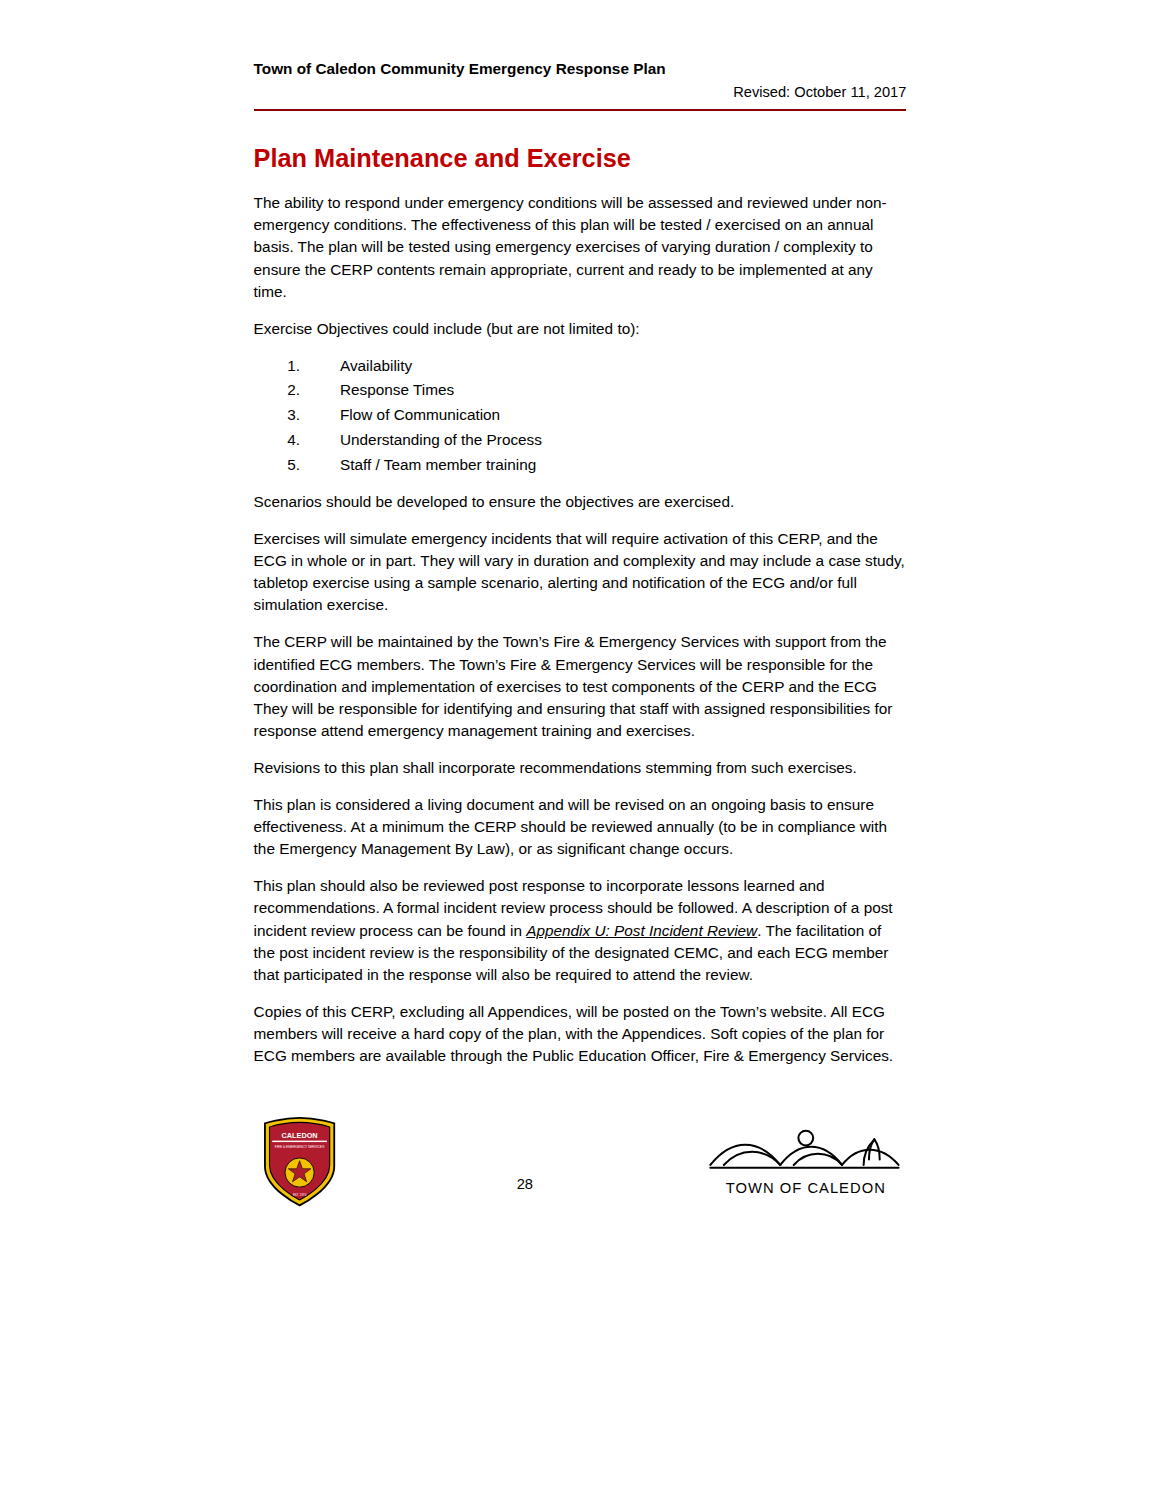Town of Caledon Community Emergency Response Plan
Revised: October 11, 2017
Plan Maintenance and Exercise
The ability to respond under emergency conditions will be assessed and reviewed under non-emergency conditions. The effectiveness of this plan will be tested / exercised on an annual basis. The plan will be tested using emergency exercises of varying duration / complexity to ensure the CERP contents remain appropriate, current and ready to be implemented at any time.
Exercise Objectives could include (but are not limited to):
1. Availability
2. Response Times
3. Flow of Communication
4. Understanding of the Process
5. Staff / Team member training
Scenarios should be developed to ensure the objectives are exercised.
Exercises will simulate emergency incidents that will require activation of this CERP, and the ECG in whole or in part. They will vary in duration and complexity and may include a case study, tabletop exercise using a sample scenario, alerting and notification of the ECG and/or full simulation exercise.
The CERP will be maintained by the Town’s Fire & Emergency Services with support from the identified ECG members. The Town’s Fire & Emergency Services will be responsible for the coordination and implementation of exercises to test components of the CERP and the ECG They will be responsible for identifying and ensuring that staff with assigned responsibilities for response attend emergency management training and exercises.
Revisions to this plan shall incorporate recommendations stemming from such exercises.
This plan is considered a living document and will be revised on an ongoing basis to ensure effectiveness. At a minimum the CERP should be reviewed annually (to be in compliance with the Emergency Management By Law), or as significant change occurs.
This plan should also be reviewed post response to incorporate lessons learned and recommendations. A formal incident review process should be followed. A description of a post incident review process can be found in Appendix U: Post Incident Review. The facilitation of the post incident review is the responsibility of the designated CEMC, and each ECG member that participated in the response will also be required to attend the review.
Copies of this CERP, excluding all Appendices, will be posted on the Town’s website. All ECG members will receive a hard copy of the plan, with the Appendices. Soft copies of the plan for ECG members are available through the Public Education Officer, Fire & Emergency Services.
CALEDON FIRE & EMERGENCY SERVICES EST. 1974
28
TOWN OF CALEDON